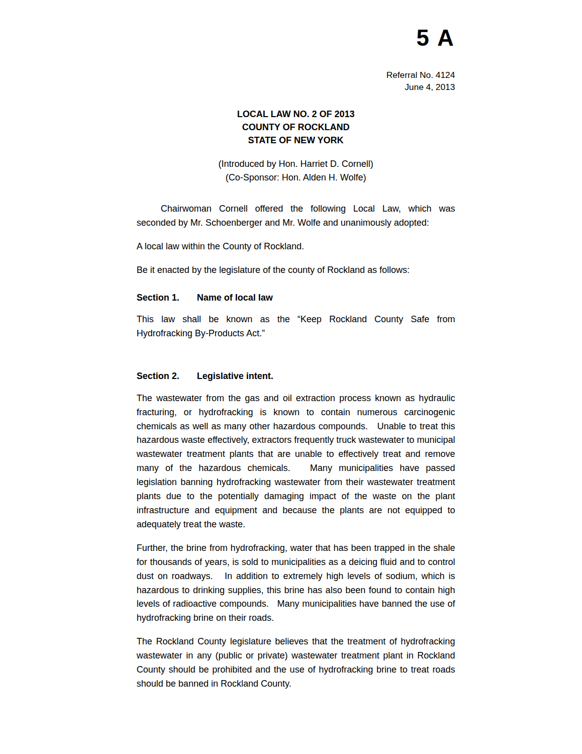5 A
Referral No. 4124
June 4, 2013
LOCAL LAW NO. 2 OF 2013
COUNTY OF ROCKLAND
STATE OF NEW YORK
(Introduced by Hon. Harriet D. Cornell)
(Co-Sponsor: Hon. Alden H. Wolfe)
Chairwoman Cornell offered the following Local Law, which was seconded by Mr. Schoenberger and Mr. Wolfe and unanimously adopted:
A local law within the County of Rockland.
Be it enacted by the legislature of the county of Rockland as follows:
Section 1. Name of local law
This law shall be known as the “Keep Rockland County Safe from Hydrofracking By-Products Act.”
Section 2. Legislative intent.
The wastewater from the gas and oil extraction process known as hydraulic fracturing, or hydrofracking is known to contain numerous carcinogenic chemicals as well as many other hazardous compounds. Unable to treat this hazardous waste effectively, extractors frequently truck wastewater to municipal wastewater treatment plants that are unable to effectively treat and remove many of the hazardous chemicals. Many municipalities have passed legislation banning hydrofracking wastewater from their wastewater treatment plants due to the potentially damaging impact of the waste on the plant infrastructure and equipment and because the plants are not equipped to adequately treat the waste.
Further, the brine from hydrofracking, water that has been trapped in the shale for thousands of years, is sold to municipalities as a deicing fluid and to control dust on roadways. In addition to extremely high levels of sodium, which is hazardous to drinking supplies, this brine has also been found to contain high levels of radioactive compounds. Many municipalities have banned the use of hydrofracking brine on their roads.
The Rockland County legislature believes that the treatment of hydrofracking wastewater in any (public or private) wastewater treatment plant in Rockland County should be prohibited and the use of hydrofracking brine to treat roads should be banned in Rockland County.